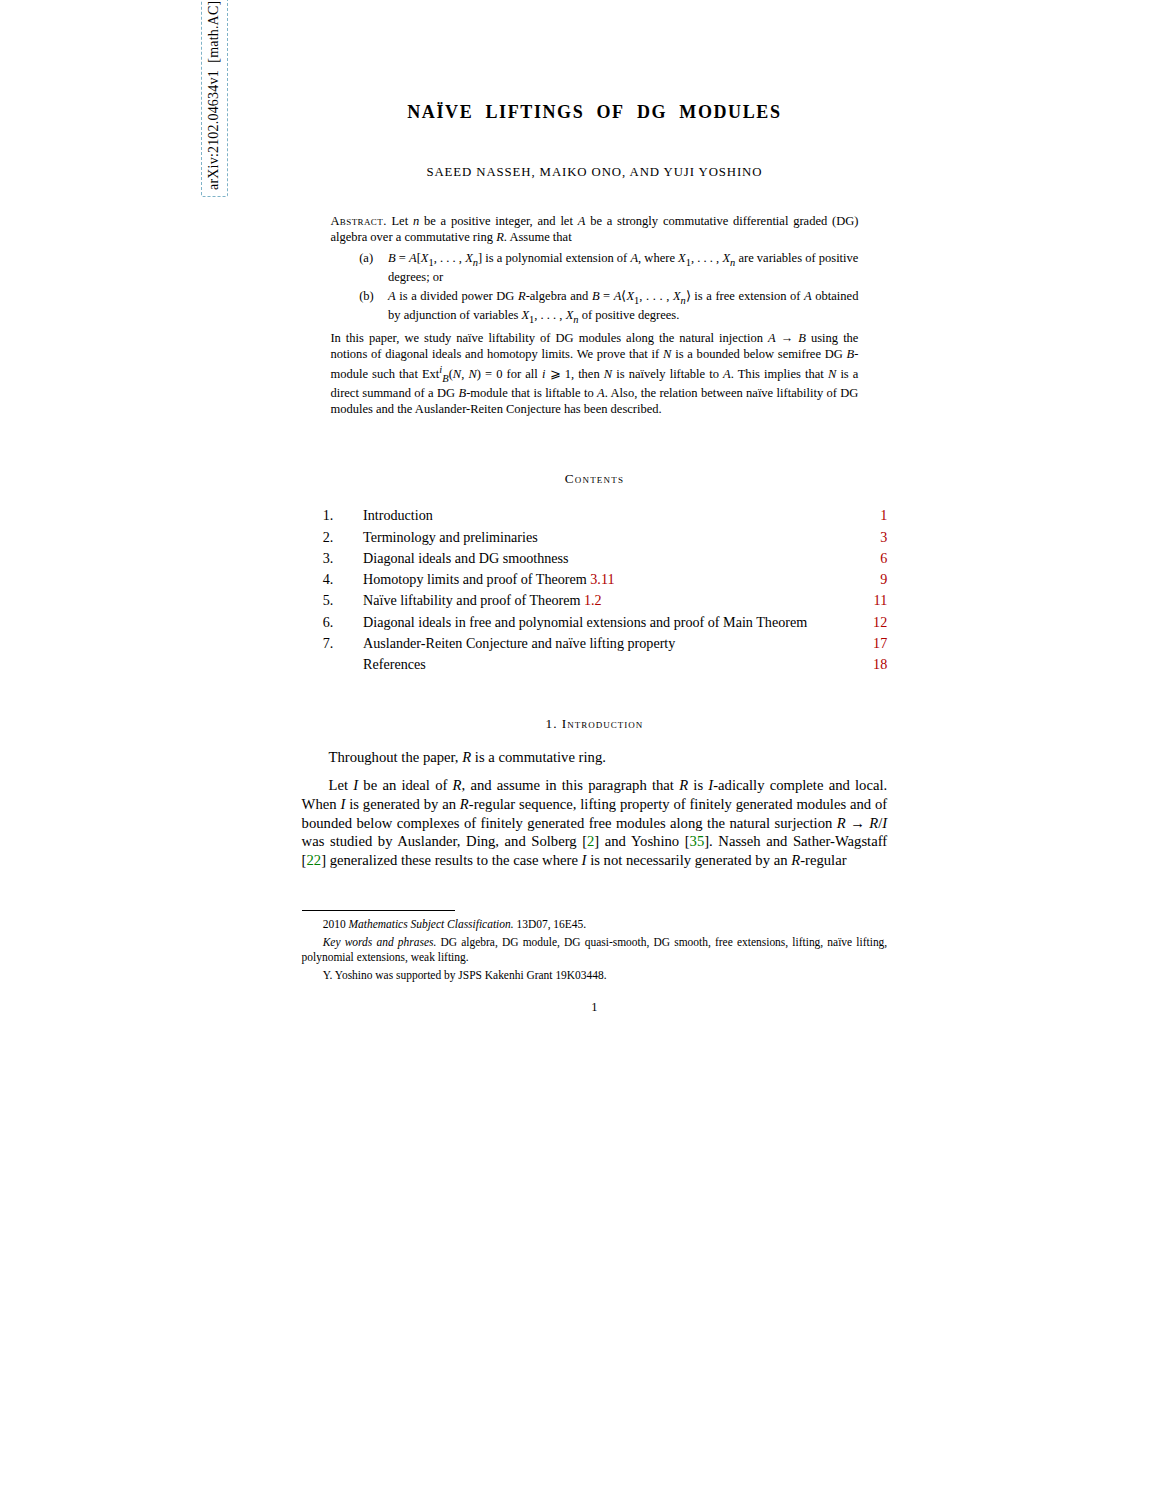arXiv:2102.04634v1 [math.AC] 9 Feb 2021
NAÏVE LIFTINGS OF DG MODULES
SAEED NASSEH, MAIKO ONO, AND YUJI YOSHINO
Abstract. Let n be a positive integer, and let A be a strongly commutative differential graded (DG) algebra over a commutative ring R. Assume that
(a) B = A[X1, . . . , Xn] is a polynomial extension of A, where X1, . . . , Xn are variables of positive degrees; or
(b) A is a divided power DG R-algebra and B = A⟨X1, . . . , Xn⟩ is a free extension of A obtained by adjunction of variables X1, . . . , Xn of positive degrees.
In this paper, we study naïve liftability of DG modules along the natural injection A → B using the notions of diagonal ideals and homotopy limits. We prove that if N is a bounded below semifree DG B-module such that ExtiB(N, N) = 0 for all i ⩾ 1, then N is naïvely liftable to A. This implies that N is a direct summand of a DG B-module that is liftable to A. Also, the relation between naïve liftability of DG modules and the Auslander-Reiten Conjecture has been described.
Contents
| 1. | Introduction | 1 |
| 2. | Terminology and preliminaries | 3 |
| 3. | Diagonal ideals and DG smoothness | 6 |
| 4. | Homotopy limits and proof of Theorem 3.11 | 9 |
| 5. | Naïve liftability and proof of Theorem 1.2 | 11 |
| 6. | Diagonal ideals in free and polynomial extensions and proof of Main Theorem | 12 |
| 7. | Auslander-Reiten Conjecture and naïve lifting property | 17 |
| | References | 18 |
1. Introduction
Throughout the paper, R is a commutative ring.
Let I be an ideal of R, and assume in this paragraph that R is I-adically complete and local. When I is generated by an R-regular sequence, lifting property of finitely generated modules and of bounded below complexes of finitely generated free modules along the natural surjection R → R/I was studied by Auslander, Ding, and Solberg [2] and Yoshino [35]. Nasseh and Sather-Wagstaff [22] generalized these results to the case where I is not necessarily generated by an R-regular
2010 Mathematics Subject Classification. 13D07, 16E45.
Key words and phrases. DG algebra, DG module, DG quasi-smooth, DG smooth, free extensions, lifting, naïve lifting, polynomial extensions, weak lifting.
Y. Yoshino was supported by JSPS Kakenhi Grant 19K03448.
1